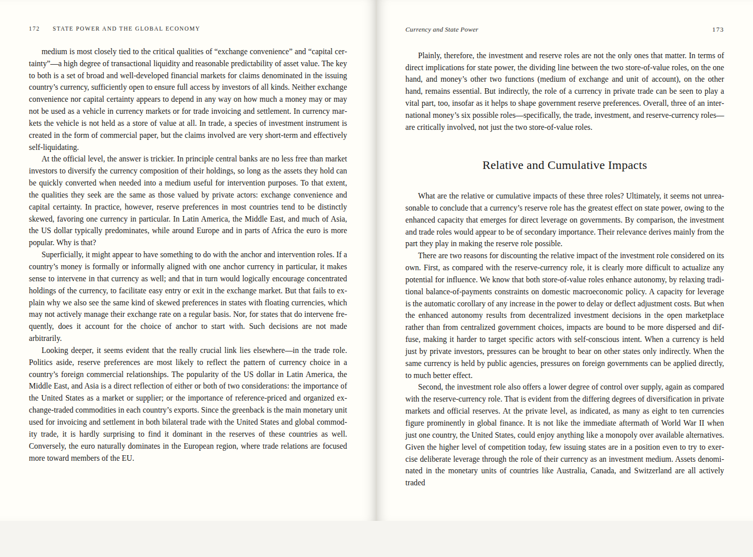172 State Power and the Global Economy
medium is most closely tied to the critical qualities of “exchange convenience” and “capital certainty”—a high degree of transactional liquidity and reasonable predictability of asset value. The key to both is a set of broad and well-developed financial markets for claims denominated in the issuing country’s currency, sufficiently open to ensure full access by investors of all kinds. Neither exchange convenience nor capital certainty appears to depend in any way on how much a money may or may not be used as a vehicle in currency markets or for trade invoicing and settlement. In currency markets the vehicle is not held as a store of value at all. In trade, a species of investment instrument is created in the form of commercial paper, but the claims involved are very short-term and effectively self-liquidating.
At the official level, the answer is trickier. In principle central banks are no less free than market investors to diversify the currency composition of their holdings, so long as the assets they hold can be quickly converted when needed into a medium useful for intervention purposes. To that extent, the qualities they seek are the same as those valued by private actors: exchange convenience and capital certainty. In practice, however, reserve preferences in most countries tend to be distinctly skewed, favoring one currency in particular. In Latin America, the Middle East, and much of Asia, the US dollar typically predominates, while around Europe and in parts of Africa the euro is more popular. Why is that?
Superficially, it might appear to have something to do with the anchor and intervention roles. If a country’s money is formally or informally aligned with one anchor currency in particular, it makes sense to intervene in that currency as well; and that in turn would logically encourage concentrated holdings of the currency, to facilitate easy entry or exit in the exchange market. But that fails to explain why we also see the same kind of skewed preferences in states with floating currencies, which may not actively manage their exchange rate on a regular basis. Nor, for states that do intervene frequently, does it account for the choice of anchor to start with. Such decisions are not made arbitrarily.
Looking deeper, it seems evident that the really crucial link lies elsewhere—in the trade role. Politics aside, reserve preferences are most likely to reflect the pattern of currency choice in a country’s foreign commercial relationships. The popularity of the US dollar in Latin America, the Middle East, and Asia is a direct reflection of either or both of two considerations: the importance of the United States as a market or supplier; or the importance of reference-priced and organized exchange-traded commodities in each country’s exports. Since the greenback is the main monetary unit used for invoicing and settlement in both bilateral trade with the United States and global commodity trade, it is hardly surprising to find it dominant in the reserves of these countries as well. Conversely, the euro naturally dominates in the European region, where trade relations are focused more toward members of the EU.
Currency and State Power 173
Plainly, therefore, the investment and reserve roles are not the only ones that matter. In terms of direct implications for state power, the dividing line between the two store-of-value roles, on the one hand, and money’s other two functions (medium of exchange and unit of account), on the other hand, remains essential. But indirectly, the role of a currency in private trade can be seen to play a vital part, too, insofar as it helps to shape government reserve preferences. Overall, three of an international money’s six possible roles—specifically, the trade, investment, and reserve-currency roles—are critically involved, not just the two store-of-value roles.
Relative and Cumulative Impacts
What are the relative or cumulative impacts of these three roles? Ultimately, it seems not unreasonable to conclude that a currency’s reserve role has the greatest effect on state power, owing to the enhanced capacity that emerges for direct leverage on governments. By comparison, the investment and trade roles would appear to be of secondary importance. Their relevance derives mainly from the part they play in making the reserve role possible.
There are two reasons for discounting the relative impact of the investment role considered on its own. First, as compared with the reserve-currency role, it is clearly more difficult to actualize any potential for influence. We know that both store-of-value roles enhance autonomy, by relaxing traditional balance-of-payments constraints on domestic macroeconomic policy. A capacity for leverage is the automatic corollary of any increase in the power to delay or deflect adjustment costs. But when the enhanced autonomy results from decentralized investment decisions in the open marketplace rather than from centralized government choices, impacts are bound to be more dispersed and diffuse, making it harder to target specific actors with self-conscious intent. When a currency is held just by private investors, pressures can be brought to bear on other states only indirectly. When the same currency is held by public agencies, pressures on foreign governments can be applied directly, to much better effect.
Second, the investment role also offers a lower degree of control over supply, again as compared with the reserve-currency role. That is evident from the differing degrees of diversification in private markets and official reserves. At the private level, as indicated, as many as eight to ten currencies figure prominently in global finance. It is not like the immediate aftermath of World War II when just one country, the United States, could enjoy anything like a monopoly over available alternatives. Given the higher level of competition today, few issuing states are in a position even to try to exercise deliberate leverage through the role of their currency as an investment medium. Assets denominated in the monetary units of countries like Australia, Canada, and Switzerland are all actively traded